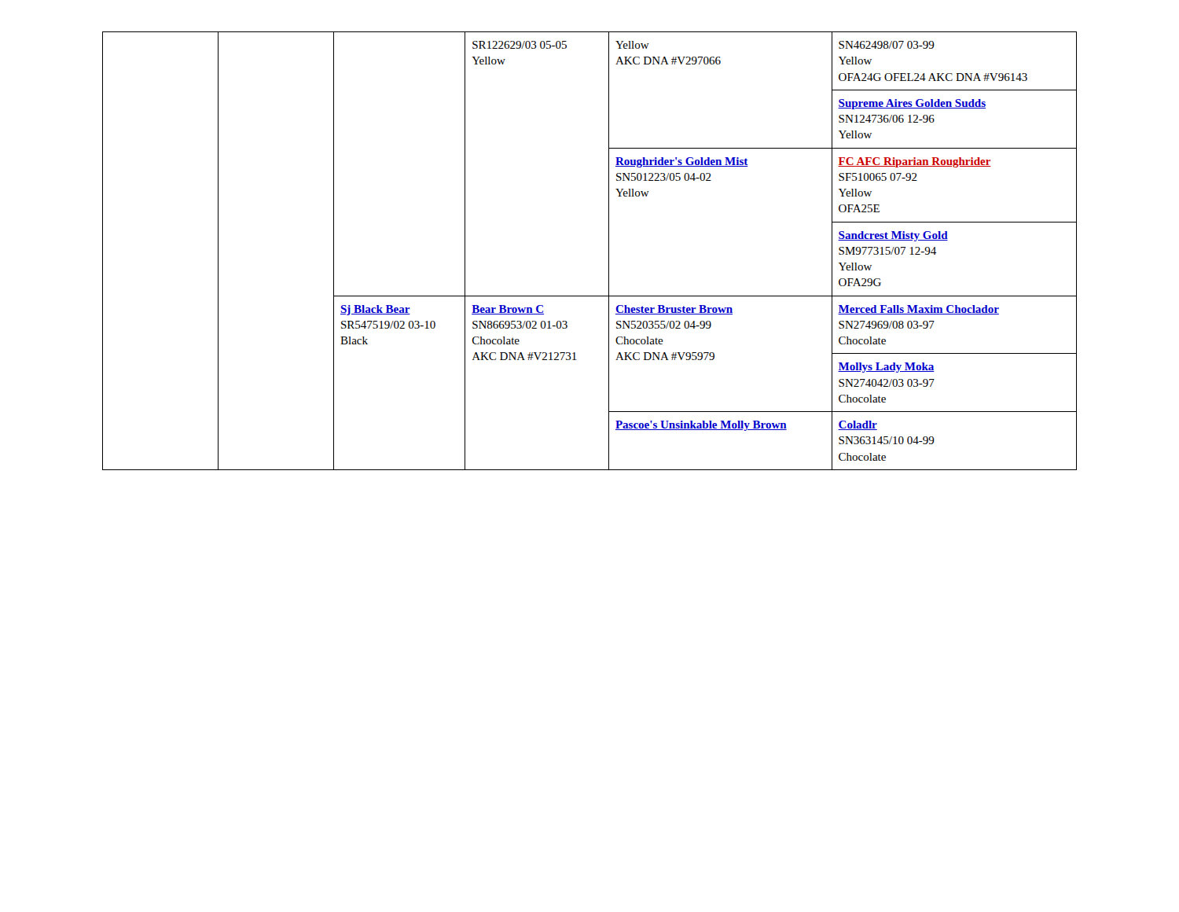| | | | SR122629/03 05-05 Yellow | Yellow AKC DNA #V297066 | SN462498/07 03-99 Yellow OFA24G OFEL24 AKC DNA #V96143 |
| Supreme Aires Golden Sudds SN124736/06 12-96 Yellow |
| Roughrider's Golden Mist SN501223/05 04-02 Yellow | FC AFC Riparian Roughrider SF510065 07-92 Yellow OFA25E |
| Sandcrest Misty Gold SM977315/07 12-94 Yellow OFA29G |
| Sj Black Bear SR547519/02 03-10 Black | Bear Brown C SN866953/02 01-03 Chocolate AKC DNA #V212731 | Chester Bruster Brown SN520355/02 04-99 Chocolate AKC DNA #V95979 | Merced Falls Maxim Choclador SN274969/08 03-97 Chocolate |
| Mollys Lady Moka SN274042/03 03-97 Chocolate |
| Pascoe's Unsinkable Molly Brown | Coladlr SN363145/10 04-99 Chocolate |